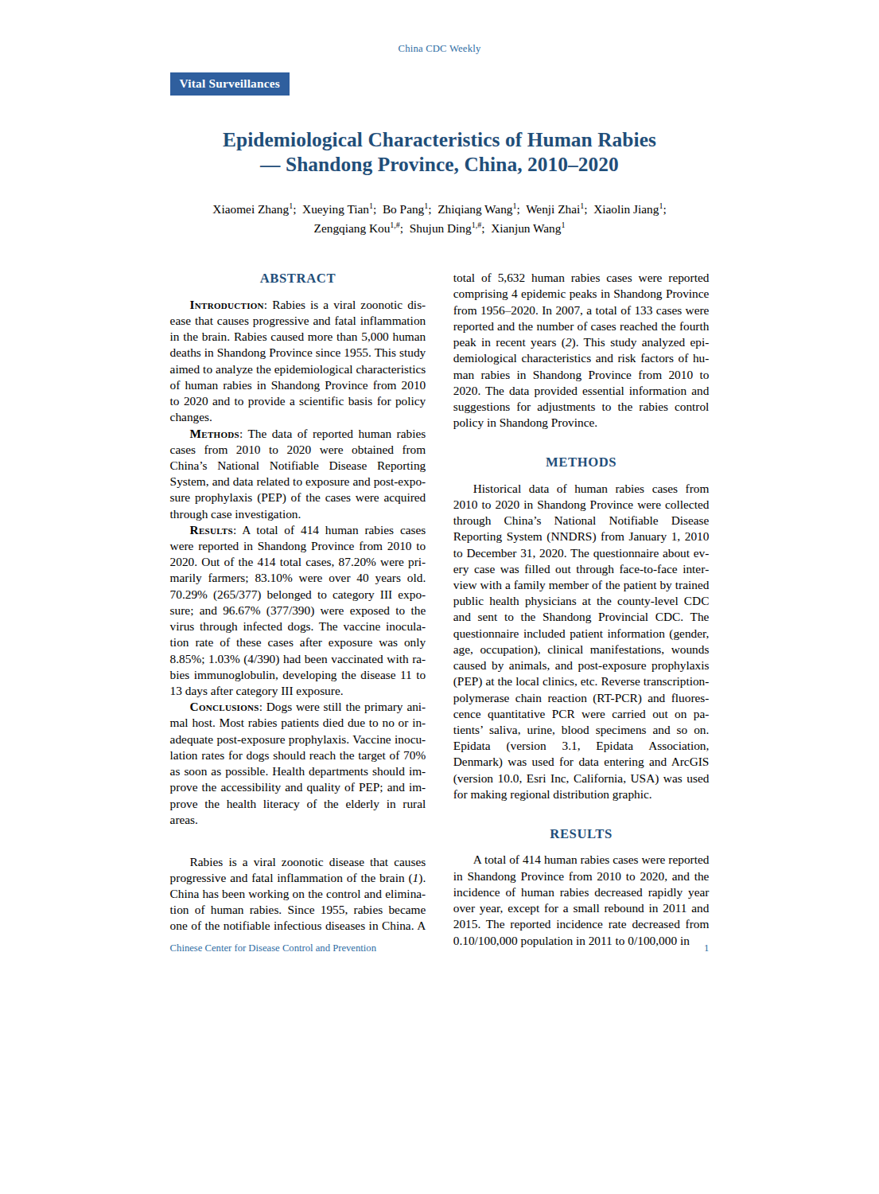China CDC Weekly
Vital Surveillances
Epidemiological Characteristics of Human Rabies
— Shandong Province, China, 2010–2020
Xiaomei Zhang1; Xueying Tian1; Bo Pang1; Zhiqiang Wang1; Wenji Zhai1; Xiaolin Jiang1;
Zengqiang Kou1,#; Shujun Ding1,#; Xianjun Wang1
ABSTRACT
Introduction: Rabies is a viral zoonotic disease that causes progressive and fatal inflammation in the brain. Rabies caused more than 5,000 human deaths in Shandong Province since 1955. This study aimed to analyze the epidemiological characteristics of human rabies in Shandong Province from 2010 to 2020 and to provide a scientific basis for policy changes.
Methods: The data of reported human rabies cases from 2010 to 2020 were obtained from China’s National Notifiable Disease Reporting System, and data related to exposure and post-exposure prophylaxis (PEP) of the cases were acquired through case investigation.
Results: A total of 414 human rabies cases were reported in Shandong Province from 2010 to 2020. Out of the 414 total cases, 87.20% were primarily farmers; 83.10% were over 40 years old. 70.29% (265/377) belonged to category III exposure; and 96.67% (377/390) were exposed to the virus through infected dogs. The vaccine inoculation rate of these cases after exposure was only 8.85%; 1.03% (4/390) had been vaccinated with rabies immunoglobulin, developing the disease 11 to 13 days after category III exposure.
Conclusions: Dogs were still the primary animal host. Most rabies patients died due to no or inadequate post-exposure prophylaxis. Vaccine inoculation rates for dogs should reach the target of 70% as soon as possible. Health departments should improve the accessibility and quality of PEP; and improve the health literacy of the elderly in rural areas.
Rabies is a viral zoonotic disease that causes progressive and fatal inflammation of the brain (1). China has been working on the control and elimination of human rabies. Since 1955, rabies became one of the notifiable infectious diseases in China. A total of 5,632 human rabies cases were reported comprising 4 epidemic peaks in Shandong Province from 1956–2020. In 2007, a total of 133 cases were reported and the number of cases reached the fourth peak in recent years (2). This study analyzed epidemiological characteristics and risk factors of human rabies in Shandong Province from 2010 to 2020. The data provided essential information and suggestions for adjustments to the rabies control policy in Shandong Province.
METHODS
Historical data of human rabies cases from 2010 to 2020 in Shandong Province were collected through China’s National Notifiable Disease Reporting System (NNDRS) from January 1, 2010 to December 31, 2020. The questionnaire about every case was filled out through face-to-face interview with a family member of the patient by trained public health physicians at the county-level CDC and sent to the Shandong Provincial CDC. The questionnaire included patient information (gender, age, occupation), clinical manifestations, wounds caused by animals, and post-exposure prophylaxis (PEP) at the local clinics, etc. Reverse transcription-polymerase chain reaction (RT-PCR) and fluorescence quantitative PCR were carried out on patients’ saliva, urine, blood specimens and so on. Epidata (version 3.1, Epidata Association, Denmark) was used for data entering and ArcGIS (version 10.0, Esri Inc, California, USA) was used for making regional distribution graphic.
RESULTS
A total of 414 human rabies cases were reported in Shandong Province from 2010 to 2020, and the incidence of human rabies decreased rapidly year over year, except for a small rebound in 2011 and 2015. The reported incidence rate decreased from 0.10/100,000 population in 2011 to 0/100,000 in
Chinese Center for Disease Control and Prevention
1